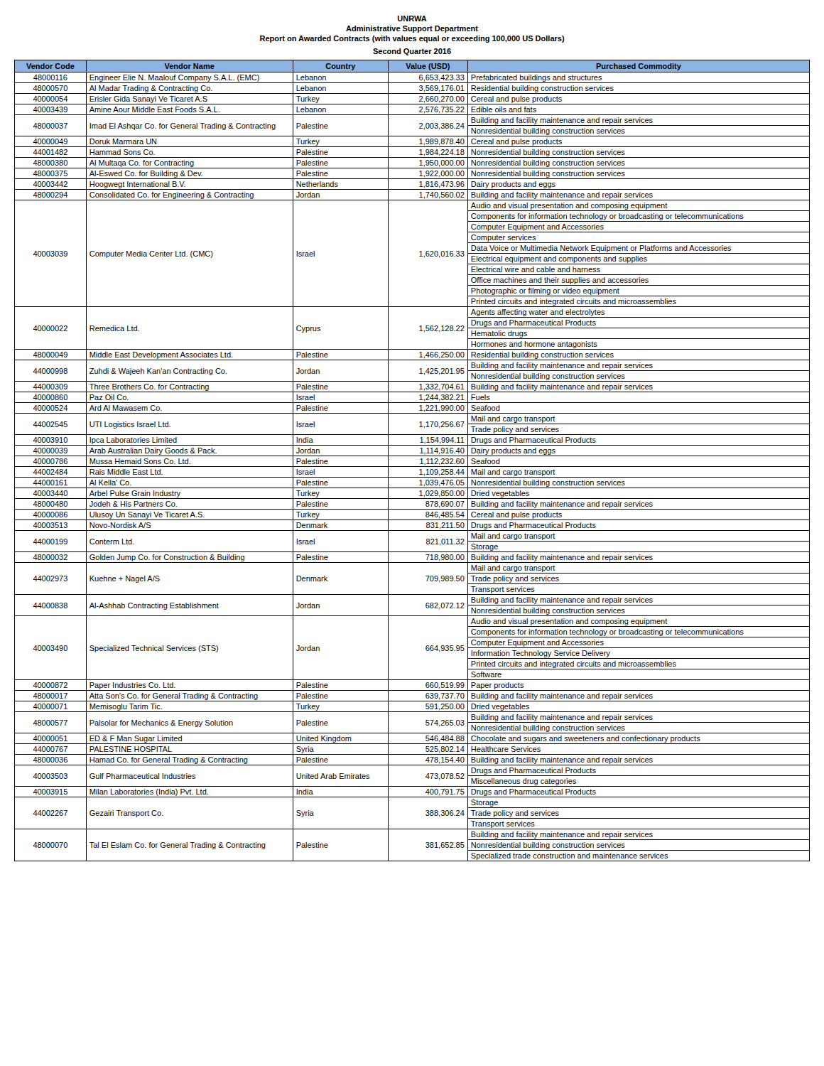UNRWA
Administrative Support Department
Report on Awarded Contracts (with values equal or exceeding 100,000 US Dollars)
Second Quarter 2016
| Vendor Code | Vendor Name | Country | Value (USD) | Purchased Commodity |
| --- | --- | --- | --- | --- |
| 48000116 | Engineer Elie N. Maalouf Company S.A.L. (EMC) | Lebanon | 6,653,423.33 | Prefabricated buildings and structures |
| 48000570 | Al Madar Trading & Contracting Co. | Lebanon | 3,569,176.01 | Residential building construction services |
| 40000054 | Erisler Gida Sanayi Ve Ticaret A.S | Turkey | 2,660,270.00 | Cereal and pulse products |
| 40003439 | Amine Aour Middle East Foods S.A.L. | Lebanon | 2,576,735.22 | Edible oils and fats |
| 48000037 | Imad El Ashqar Co. for General Trading & Contracting | Palestine | 2,003,386.24 | / Building and facility maintenance and repair services / / Nonresidential building construction services / |
| 40000049 | Doruk Marmara UN | Turkey | 1,989,878.40 | Cereal and pulse products |
| 44001482 | Hammad Sons Co. | Palestine | 1,984,224.18 | Nonresidential building construction services |
| 48000380 | Al Multaqa Co. for Contracting | Palestine | 1,950,000.00 | Nonresidential building construction services |
| 48000375 | Al-Eswed Co. for Building & Dev. | Palestine | 1,922,000.00 | Nonresidential building construction services |
| 40003442 | Hoogwegt International B.V. | Netherlands | 1,816,473.96 | Dairy products and eggs |
| 48000294 | Consolidated Co. for Engineering & Contracting | Jordan | 1,740,560.02 | Building and facility maintenance and repair services |
| 40003039 | Computer Media Center Ltd. (CMC) | Israel | 1,620,016.33 | / Audio and visual presentation and composing equipment / / Components for information technology or broadcasting or telecommunications / / Computer Equipment and Accessories / / Computer services / / Data Voice or Multimedia Network Equipment or Platforms and Accessories / / Electrical equipment and components and supplies / / Electrical wire and cable and harness / / Office machines and their supplies and accessories / / Photographic or filming or video equipment / / Printed circuits and integrated circuits and microassemblies / |
| 40000022 | Remedica Ltd. | Cyprus | 1,562,128.22 | / Agents affecting water and electrolytes / / Drugs and Pharmaceutical Products / / Hematolic drugs / / Hormones and hormone antagonists / |
| 48000049 | Middle East Development Associates Ltd. | Palestine | 1,466,250.00 | Residential building construction services |
| 44000998 | Zuhdi & Wajeeh Kan'an Contracting Co. | Jordan | 1,425,201.95 | / Building and facility maintenance and repair services / / Nonresidential building construction services / |
| 44000309 | Three Brothers Co. for Contracting | Palestine | 1,332,704.61 | Building and facility maintenance and repair services |
| 40000860 | Paz Oil Co. | Israel | 1,244,382.21 | Fuels |
| 40000524 | Ard Al Mawasem Co. | Palestine | 1,221,990.00 | Seafood |
| 44002545 | UTI Logistics Israel Ltd. | Israel | 1,170,256.67 | / Mail and cargo transport / / Trade policy and services / |
| 40003910 | Ipca Laboratories Limited | India | 1,154,994.11 | Drugs and Pharmaceutical Products |
| 40000039 | Arab Australian Dairy Goods & Pack. | Jordan | 1,114,916.40 | Dairy products and eggs |
| 40000786 | Mussa Hemaid Sons Co. Ltd. | Palestine | 1,112,232.60 | Seafood |
| 44002484 | Rais Middle East Ltd. | Israel | 1,109,258.44 | Mail and cargo transport |
| 44000161 | Al Kella' Co. | Palestine | 1,039,476.05 | Nonresidential building construction services |
| 40003440 | Arbel Pulse Grain Industry | Turkey | 1,029,850.00 | Dried vegetables |
| 48000480 | Jodeh & His Partners Co. | Palestine | 878,690.07 | Building and facility maintenance and repair services |
| 40000086 | Ulusoy Un Sanayi Ve Ticaret A.S. | Turkey | 846,485.54 | Cereal and pulse products |
| 40003513 | Novo-Nordisk A/S | Denmark | 831,211.50 | Drugs and Pharmaceutical Products |
| 44000199 | Conterm Ltd. | Israel | 821,011.32 | / Mail and cargo transport / / Storage / |
| 48000032 | Golden Jump Co. for Construction & Building | Palestine | 718,980.00 | Building and facility maintenance and repair services |
| 44002973 | Kuehne + Nagel A/S | Denmark | 709,989.50 | / Mail and cargo transport / / Trade policy and services / / Transport services / |
| 44000838 | Al-Ashhab Contracting Establishment | Jordan | 682,072.12 | / Building and facility maintenance and repair services / / Nonresidential building construction services / |
| 40003490 | Specialized Technical Services (STS) | Jordan | 664,935.95 | / Audio and visual presentation and composing equipment / / Components for information technology or broadcasting or telecommunications / / Computer Equipment and Accessories / / Information Technology Service Delivery / / Printed circuits and integrated circuits and microassemblies / / Software / |
| 40000872 | Paper Industries Co. Ltd. | Palestine | 660,519.99 | Paper products |
| 48000017 | Atta Son's Co. for General Trading & Contracting | Palestine | 639,737.70 | Building and facility maintenance and repair services |
| 40000071 | Memisoglu Tarim Tic. | Turkey | 591,250.00 | Dried vegetables |
| 48000577 | Palsolar for Mechanics & Energy Solution | Palestine | 574,265.03 | / Building and facility maintenance and repair services / / Nonresidential building construction services / |
| 40000051 | ED & F Man Sugar Limited | United Kingdom | 546,484.88 | Chocolate and sugars and sweeteners and confectionary products |
| 44000767 | PALESTINE HOSPITAL | Syria | 525,802.14 | Healthcare Services |
| 48000036 | Hamad Co. for General Trading & Contracting | Palestine | 478,154.40 | Building and facility maintenance and repair services |
| 40003503 | Gulf Pharmaceutical Industries | United Arab Emirates | 473,078.52 | / Drugs and Pharmaceutical Products / / Miscellaneous drug categories / |
| 40003915 | Milan Laboratories (India) Pvt. Ltd. | India | 400,791.75 | Drugs and Pharmaceutical Products |
| 44002267 | Gezairi Transport Co. | Syria | 388,306.24 | / Storage / / Trade policy and services / / Transport services / |
| 48000070 | Tal El Eslam Co. for General Trading & Contracting | Palestine | 381,652.85 | / Building and facility maintenance and repair services / / Nonresidential building construction services / / Specialized trade construction and maintenance services / |